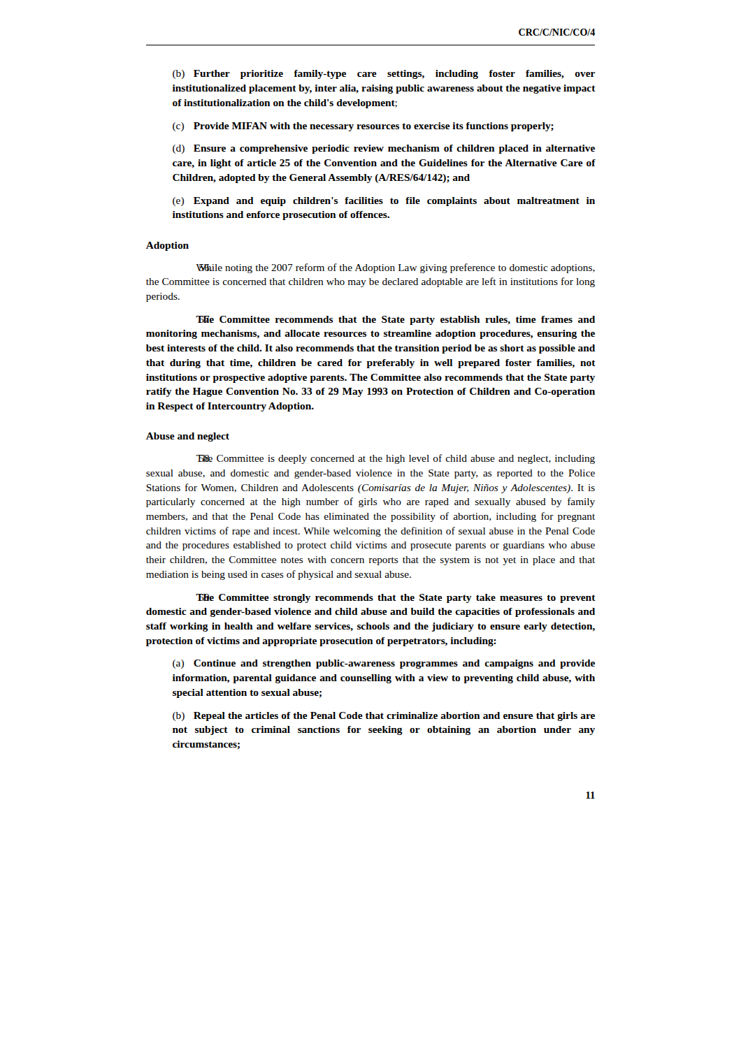CRC/C/NIC/CO/4
(b) Further prioritize family-type care settings, including foster families, over institutionalized placement by, inter alia, raising public awareness about the negative impact of institutionalization on the child's development;
(c) Provide MIFAN with the necessary resources to exercise its functions properly;
(d) Ensure a comprehensive periodic review mechanism of children placed in alternative care, in light of article 25 of the Convention and the Guidelines for the Alternative Care of Children, adopted by the General Assembly (A/RES/64/142); and
(e) Expand and equip children's facilities to file complaints about maltreatment in institutions and enforce prosecution of offences.
Adoption
56. While noting the 2007 reform of the Adoption Law giving preference to domestic adoptions, the Committee is concerned that children who may be declared adoptable are left in institutions for long periods.
57. The Committee recommends that the State party establish rules, time frames and monitoring mechanisms, and allocate resources to streamline adoption procedures, ensuring the best interests of the child. It also recommends that the transition period be as short as possible and that during that time, children be cared for preferably in well prepared foster families, not institutions or prospective adoptive parents. The Committee also recommends that the State party ratify the Hague Convention No. 33 of 29 May 1993 on Protection of Children and Co-operation in Respect of Intercountry Adoption.
Abuse and neglect
58. The Committee is deeply concerned at the high level of child abuse and neglect, including sexual abuse, and domestic and gender-based violence in the State party, as reported to the Police Stations for Women, Children and Adolescents (Comisarías de la Mujer, Niños y Adolescentes). It is particularly concerned at the high number of girls who are raped and sexually abused by family members, and that the Penal Code has eliminated the possibility of abortion, including for pregnant children victims of rape and incest. While welcoming the definition of sexual abuse in the Penal Code and the procedures established to protect child victims and prosecute parents or guardians who abuse their children, the Committee notes with concern reports that the system is not yet in place and that mediation is being used in cases of physical and sexual abuse.
59. The Committee strongly recommends that the State party take measures to prevent domestic and gender-based violence and child abuse and build the capacities of professionals and staff working in health and welfare services, schools and the judiciary to ensure early detection, protection of victims and appropriate prosecution of perpetrators, including:
(a) Continue and strengthen public-awareness programmes and campaigns and provide information, parental guidance and counselling with a view to preventing child abuse, with special attention to sexual abuse;
(b) Repeal the articles of the Penal Code that criminalize abortion and ensure that girls are not subject to criminal sanctions for seeking or obtaining an abortion under any circumstances;
11